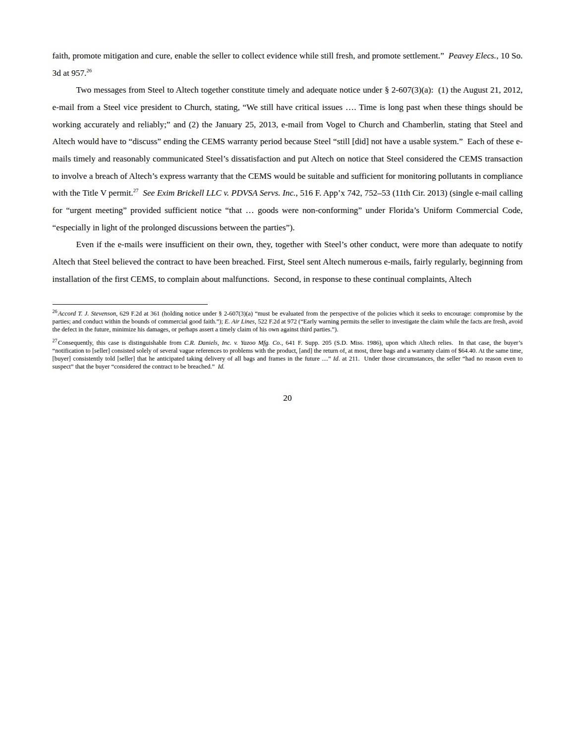faith, promote mitigation and cure, enable the seller to collect evidence while still fresh, and promote settlement.” Peavey Elecs., 10 So. 3d at 957.26
Two messages from Steel to Altech together constitute timely and adequate notice under § 2-607(3)(a): (1) the August 21, 2012, e-mail from a Steel vice president to Church, stating, “We still have critical issues …. Time is long past when these things should be working accurately and reliably;” and (2) the January 25, 2013, e-mail from Vogel to Church and Chamberlin, stating that Steel and Altech would have to “discuss” ending the CEMS warranty period because Steel “still [did] not have a usable system.” Each of these e-mails timely and reasonably communicated Steel’s dissatisfaction and put Altech on notice that Steel considered the CEMS transaction to involve a breach of Altech’s express warranty that the CEMS would be suitable and sufficient for monitoring pollutants in compliance with the Title V permit.27 See Exim Brickell LLC v. PDVSA Servs. Inc., 516 F. App’x 742, 752–53 (11th Cir. 2013) (single e-mail calling for “urgent meeting” provided sufficient notice “that … goods were non-conforming” under Florida’s Uniform Commercial Code, “especially in light of the prolonged discussions between the parties”).
Even if the e-mails were insufficient on their own, they, together with Steel’s other conduct, were more than adequate to notify Altech that Steel believed the contract to have been breached. First, Steel sent Altech numerous e-mails, fairly regularly, beginning from installation of the first CEMS, to complain about malfunctions. Second, in response to these continual complaints, Altech
26 Accord T. J. Stevenson, 629 F.2d at 361 (holding notice under § 2-607(3)(a) “must be evaluated from the perspective of the policies which it seeks to encourage: compromise by the parties; and conduct within the bounds of commercial good faith.”); E. Air Lines, 522 F.2d at 972 (“Early warning permits the seller to investigate the claim while the facts are fresh, avoid the defect in the future, minimize his damages, or perhaps assert a timely claim of his own against third parties.”).
27 Consequently, this case is distinguishable from C.R. Daniels, Inc. v. Yazoo Mfg. Co., 641 F. Supp. 205 (S.D. Miss. 1986), upon which Altech relies. In that case, the buyer’s “notification to [seller] consisted solely of several vague references to problems with the product, [and] the return of, at most, three bags and a warranty claim of $64.40. At the same time, [buyer] consistently told [seller] that he anticipated taking delivery of all bags and frames in the future ....” Id. at 211. Under those circumstances, the seller “had no reason even to suspect” that the buyer “considered the contract to be breached.” Id.
20